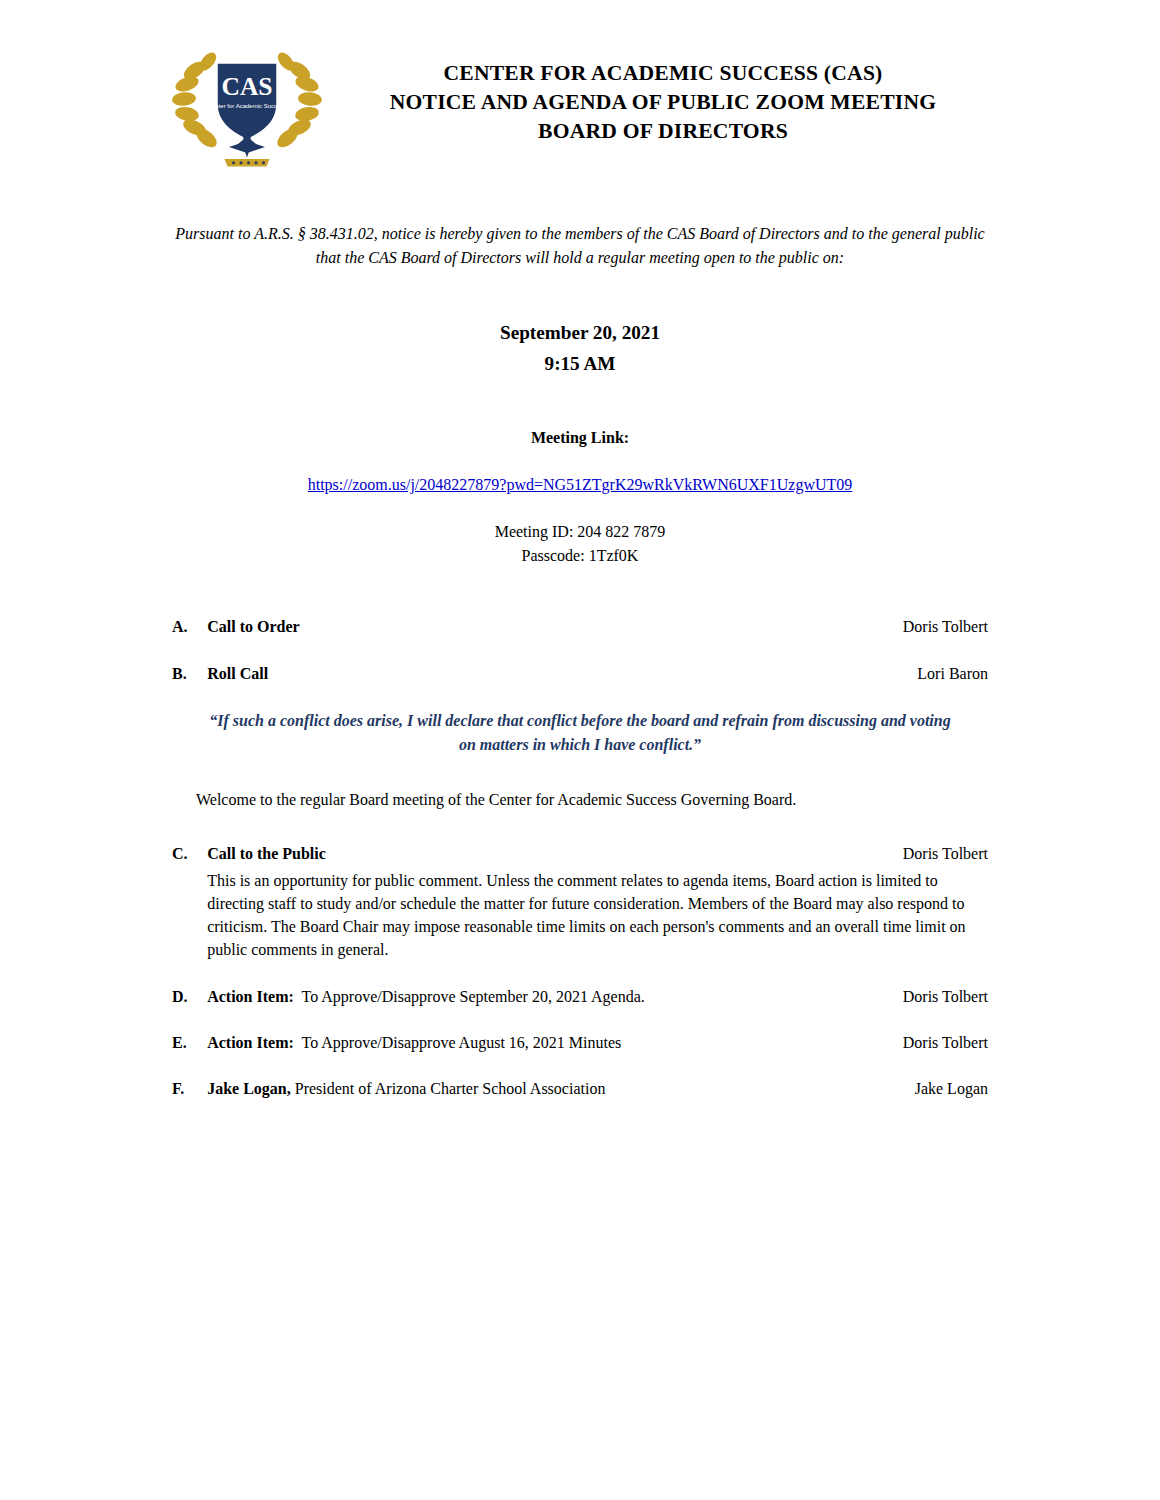CAS Center for Academic Success
CENTER FOR ACADEMIC SUCCESS (CAS)
NOTICE AND AGENDA OF PUBLIC ZOOM MEETING
BOARD OF DIRECTORS
Pursuant to A.R.S. § 38.431.02, notice is hereby given to the members of the CAS Board of Directors and to the general public that the CAS Board of Directors will hold a regular meeting open to the public on:
September 20, 2021
9:15 AM
Meeting Link:
https://zoom.us/j/2048227879?pwd=NG51ZTgrK29wRkVkRWN6UXF1UzgwUT09
Meeting ID: 204 822 7879
Passcode: 1Tzf0K
A.
Call to Order Doris Tolbert
B.
Roll Call Lori Baron
“If such a conflict does arise, I will declare that conflict before the board and refrain from discussing and voting on matters in which I have conflict.”
Welcome to the regular Board meeting of the Center for Academic Success Governing Board.
C.
Call to the Public Doris Tolbert
This is an opportunity for public comment. Unless the comment relates to agenda items, Board action is limited to directing staff to study and/or schedule the matter for future consideration. Members of the Board may also respond to criticism. The Board Chair may impose reasonable time limits on each person's comments and an overall time limit on public comments in general.
D.
Action Item: To Approve/Disapprove September 20, 2021 Agenda. Doris Tolbert
E.
Action Item: To Approve/Disapprove August 16, 2021 Minutes Doris Tolbert
F.
Jake Logan, President of Arizona Charter School Association Jake Logan